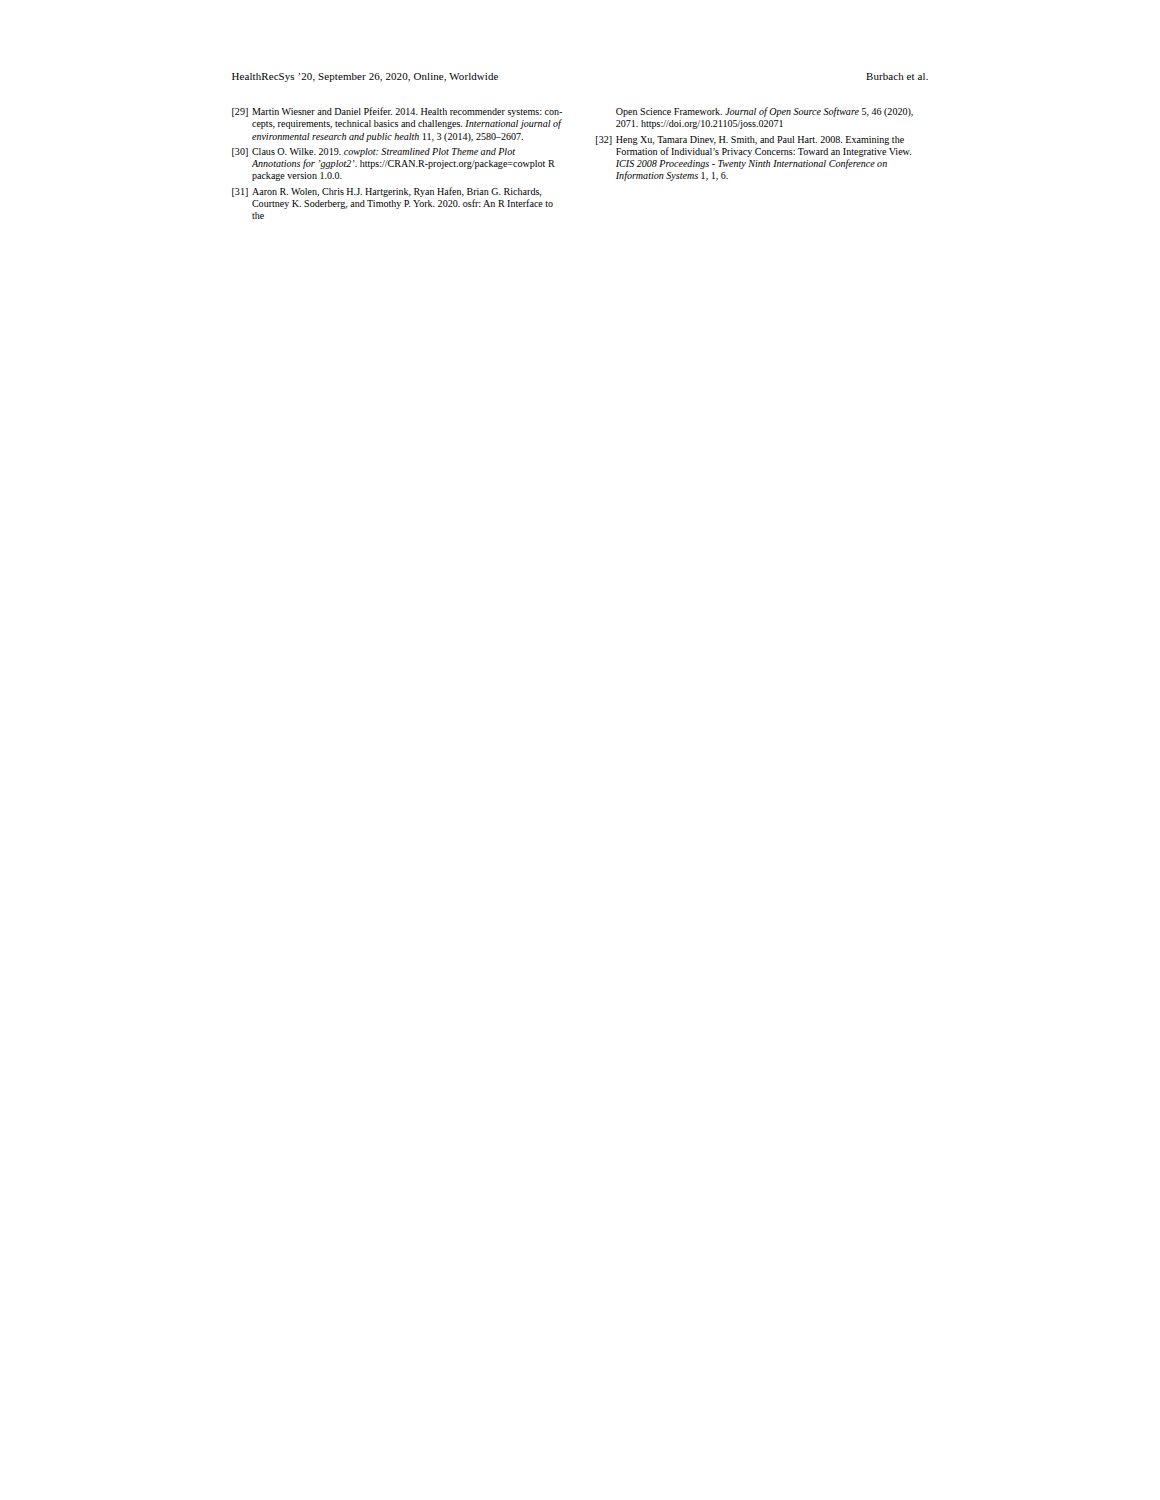HealthRecSys ’20, September 26, 2020, Online, Worldwide
Burbach et al.
[29]
Martin Wiesner and Daniel Pfeifer. 2014. Health recommender systems: concepts, requirements, technical basics and challenges. International journal of environmental research and public health 11, 3 (2014), 2580–2607.
[30]
Claus O. Wilke. 2019. cowplot: Streamlined Plot Theme and Plot Annotations for ’ggplot2’. https://CRAN.R-project.org/package=cowplot R package version 1.0.0.
[31]
Aaron R. Wolen, Chris H.J. Hartgerink, Ryan Hafen, Brian G. Richards, Courtney K. Soderberg, and Timothy P. York. 2020. osfr: An R Interface to the
Open Science Framework. Journal of Open Source Software 5, 46 (2020), 2071. https://doi.org/10.21105/joss.02071
[32]
Heng Xu, Tamara Dinev, H. Smith, and Paul Hart. 2008. Examining the Formation of Individual’s Privacy Concerns: Toward an Integrative View. ICIS 2008 Proceedings - Twenty Ninth International Conference on Information Systems 1, 1, 6.